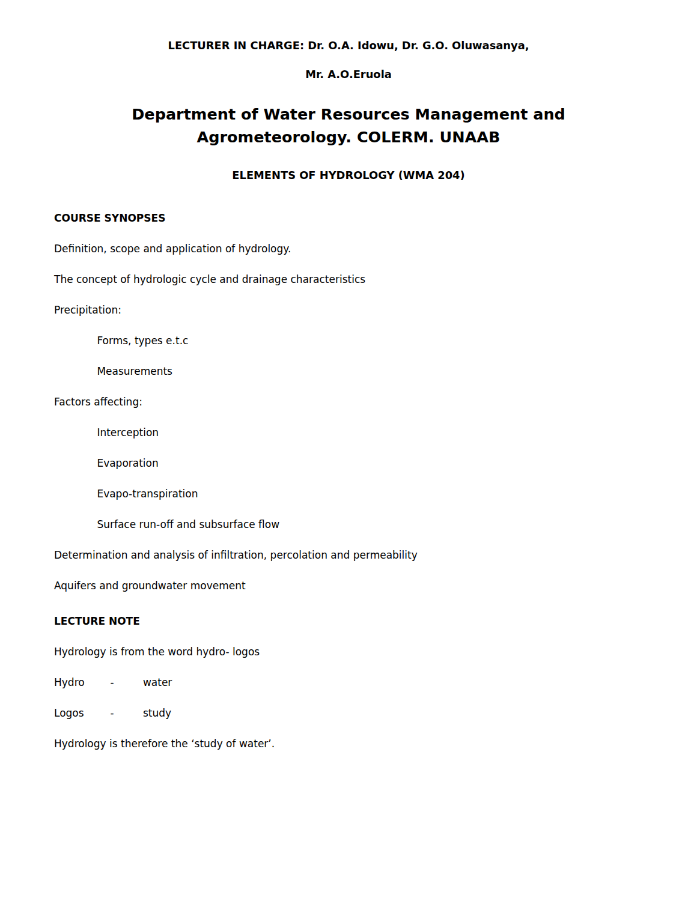LECTURER IN CHARGE: Dr. O.A. Idowu, Dr. G.O. Oluwasanya, Mr. A.O.Eruola
Department of Water Resources Management and Agrometeorology. COLERM. UNAAB
ELEMENTS OF HYDROLOGY (WMA 204)
COURSE SYNOPSES
Definition, scope and application of hydrology.
The concept of hydrologic cycle and drainage characteristics
Precipitation:
Forms, types e.t.c
Measurements
Factors affecting:
Interception
Evaporation
Evapo-transpiration
Surface run-off and subsurface flow
Determination and analysis of infiltration, percolation and permeability
Aquifers and groundwater movement
LECTURE NOTE
Hydrology is from the word hydro- logos
Hydro-water
Logos-study
Hydrology is therefore the ‘study of water’.